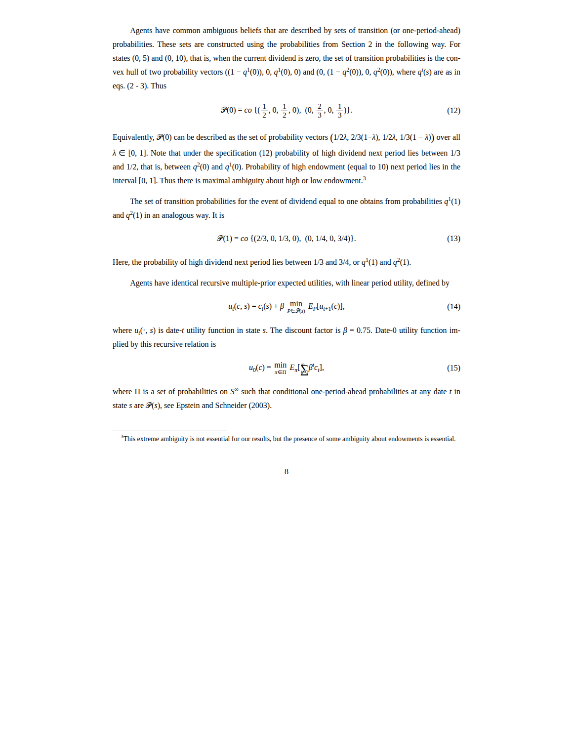Agents have common ambiguous beliefs that are described by sets of transition (or one-period-ahead) probabilities. These sets are constructed using the probabilities from Section 2 in the following way. For states (0, 5) and (0, 10), that is, when the current dividend is zero, the set of transition probabilities is the convex hull of two probability vectors ((1 − q1(0)), 0, q1(0), 0) and (0, (1 − q2(0)), 0, q2(0)), where qi(s) are as in eqs. (2 - 3). Thus
𝒫(0) = co {(12, 0, 12, 0), (0, 23, 0, 13)}. (12)
Equivalently, 𝒫(0) can be described as the set of probability vectors (1/2λ, 2/3(1−λ), 1/2λ, 1/3(1 − λ)) over all λ ∈ [0, 1]. Note that under the specification (12) probability of high dividend next period lies between 1/3 and 1/2, that is, between q2(0) and q1(0). Probability of high endowment (equal to 10) next period lies in the interval [0, 1]. Thus there is maximal ambiguity about high or low endowment.3
The set of transition probabilities for the event of dividend equal to one obtains from probabilities q1(1) and q2(1) in an analogous way. It is
𝒫(1) = co {(2/3, 0, 1/3, 0), (0, 1/4, 0, 3/4)}. (13)
Here, the probability of high dividend next period lies between 1/3 and 3/4, or q1(1) and q2(1).
Agents have identical recursive multiple-prior expected utilities, with linear period utility, defined by
ut(c, s) = ct(s) + β min P∈𝒫(s) EP[ut+1(c)], (14)
where ut(·, s) is date-t utility function in state s. The discount factor is β = 0.75. Date-0 utility function implied by this recursive relation is
u0(c) = min π∈Π Eπ[∑∞t=0 βtct], (15)
where Π is a set of probabilities on S∞ such that conditional one-period-ahead probabilities at any date t in state s are 𝒫(s), see Epstein and Schneider (2003).
3This extreme ambiguity is not essential for our results, but the presence of some ambiguity about endowments is essential.
8